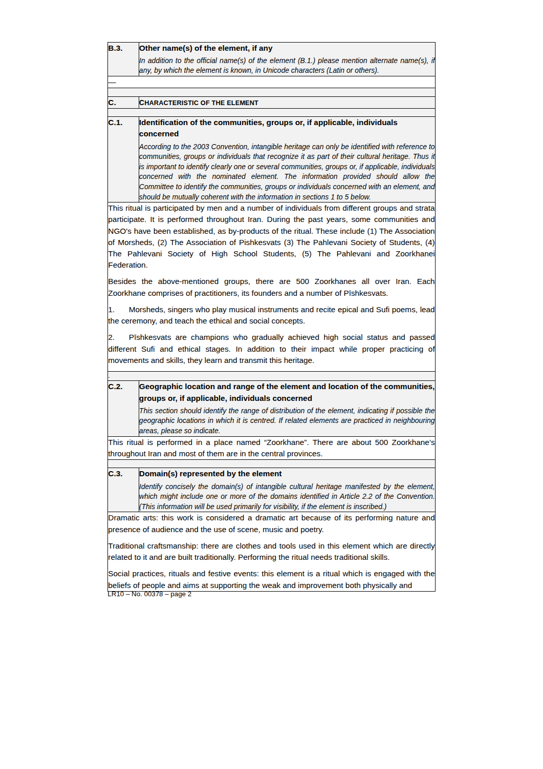| B.3. | Other name(s) of the element, if any In addition to the official name(s) of the element (B.1.) please mention alternate name(s), if any, by which the element is known, in Unicode characters (Latin or others). |
| — |
| C. | C HARACTERISTIC OF THE ELEMENT |
| C.1. | Identification of the communities, groups or, if applicable, individuals concerned According to the 2003 Convention, intangible heritage can only be identified with reference to communities, groups or individuals that recognize it as part of their cultural heritage. Thus it is important to identify clearly one or several communities, groups or, if applicable, individuals concerned with the nominated element. The information provided should allow the Committee to identify the communities, groups or individuals concerned with an element, and should be mutually coherent with the information in sections 1 to 5 below. |
| This ritual is participated by men and a number of individuals from different groups and strata participate. It is performed throughout Iran. During the past years, some communities and NGO's have been established, as by-products of the ritual. These include (1) The Association of Morsheds, (2) The Association of Pishkesvats (3) The Pahlevani Society of Students, (4) The Pahlevani Society of High School Students, (5) The Pahlevani and Zoorkhanei Federation. Besides the above-mentioned groups, there are 500 Zoorkhanes all over Iran. Each Zoorkhane comprises of practitioners, its founders and a number of Pīshkesvats. 1. Morsheds, singers who play musical instruments and recite epical and Sufi poems, lead the ceremony, and teach the ethical and social concepts. 2. Pīshkesvats are champions who gradually achieved high social status and passed different Sufi and ethical stages. In addition to their impact while proper practicing of movements and skills, they learn and transmit this heritage. |
| . |
| C.2. | Geographic location and range of the element and location of the communities, groups or, if applicable, individuals concerned This section should identify the range of distribution of the element, indicating if possible the geographic locations in which it is centred. If related elements are practiced in neighbouring areas, please so indicate. |
| This ritual is performed in a place named “Zoorkhane”. There are about 500 Zoorkhane’s throughout Iran and most of them are in the central provinces. |
| C.3. | Domain(s) represented by the element Identify concisely the domain(s) of intangible cultural heritage manifested by the element, which might include one or more of the domains identified in Article 2.2 of the Convention. (This information will be used primarily for visibility, if the element is inscribed.) |
| Dramatic arts: this work is considered a dramatic art because of its performing nature and presence of audience and the use of scene, music and poetry. Traditional craftsmanship: there are clothes and tools used in this element which are directly related to it and are built traditionally. Performing the ritual needs traditional skills. Social practices, rituals and festive events: this element is a ritual which is engaged with the beliefs of people and aims at supporting the weak and improvement both physically and |
LR10 – No. 00378 – page 2